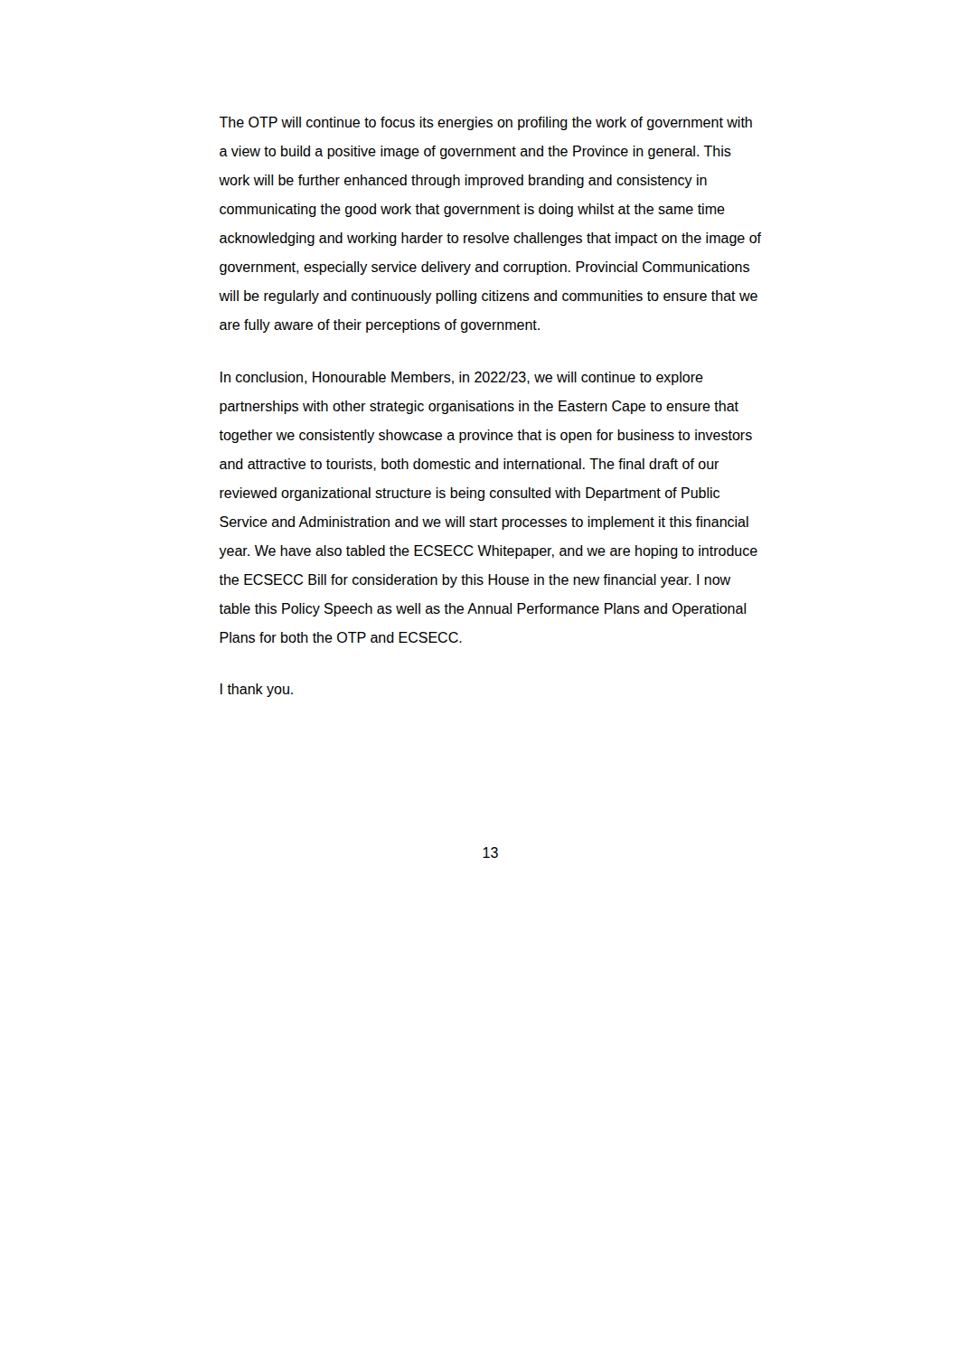The OTP will continue to focus its energies on profiling the work of government with a view to build a positive image of government and the Province in general. This work will be further enhanced through improved branding and consistency in communicating the good work that government is doing whilst at the same time acknowledging and working harder to resolve challenges that impact on the image of government, especially service delivery and corruption. Provincial Communications will be regularly and continuously polling citizens and communities to ensure that we are fully aware of their perceptions of government.
In conclusion, Honourable Members, in 2022/23, we will continue to explore partnerships with other strategic organisations in the Eastern Cape to ensure that together we consistently showcase a province that is open for business to investors and attractive to tourists, both domestic and international. The final draft of our reviewed organizational structure is being consulted with Department of Public Service and Administration and we will start processes to implement it this financial year. We have also tabled the ECSECC Whitepaper, and we are hoping to introduce the ECSECC Bill for consideration by this House in the new financial year. I now table this Policy Speech as well as the Annual Performance Plans and Operational Plans for both the OTP and ECSECC.
I thank you.
13